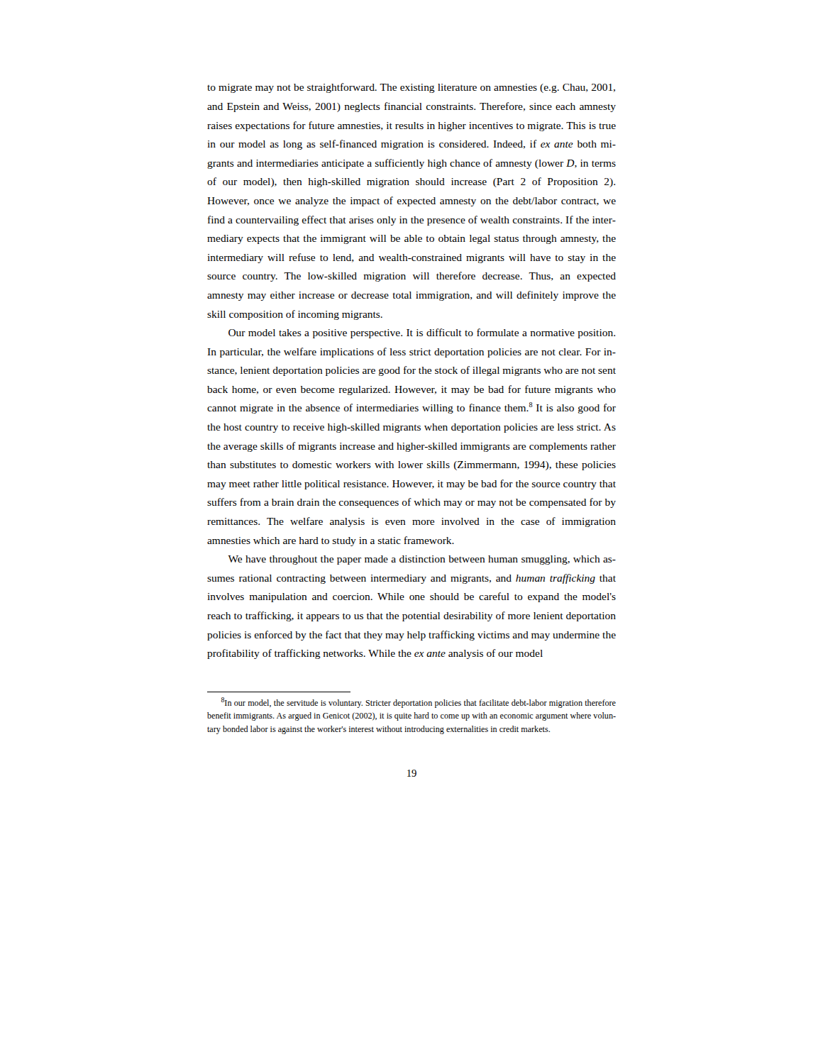to migrate may not be straightforward. The existing literature on amnesties (e.g. Chau, 2001, and Epstein and Weiss, 2001) neglects financial constraints. Therefore, since each amnesty raises expectations for future amnesties, it results in higher incentives to migrate. This is true in our model as long as self-financed migration is considered. Indeed, if ex ante both migrants and intermediaries anticipate a sufficiently high chance of amnesty (lower D, in terms of our model), then high-skilled migration should increase (Part 2 of Proposition 2). However, once we analyze the impact of expected amnesty on the debt/labor contract, we find a countervailing effect that arises only in the presence of wealth constraints. If the intermediary expects that the immigrant will be able to obtain legal status through amnesty, the intermediary will refuse to lend, and wealth-constrained migrants will have to stay in the source country. The low-skilled migration will therefore decrease. Thus, an expected amnesty may either increase or decrease total immigration, and will definitely improve the skill composition of incoming migrants.
Our model takes a positive perspective. It is difficult to formulate a normative position. In particular, the welfare implications of less strict deportation policies are not clear. For instance, lenient deportation policies are good for the stock of illegal migrants who are not sent back home, or even become regularized. However, it may be bad for future migrants who cannot migrate in the absence of intermediaries willing to finance them.8 It is also good for the host country to receive high-skilled migrants when deportation policies are less strict. As the average skills of migrants increase and higher-skilled immigrants are complements rather than substitutes to domestic workers with lower skills (Zimmermann, 1994), these policies may meet rather little political resistance. However, it may be bad for the source country that suffers from a brain drain the consequences of which may or may not be compensated for by remittances. The welfare analysis is even more involved in the case of immigration amnesties which are hard to study in a static framework.
We have throughout the paper made a distinction between human smuggling, which assumes rational contracting between intermediary and migrants, and human trafficking that involves manipulation and coercion. While one should be careful to expand the model's reach to trafficking, it appears to us that the potential desirability of more lenient deportation policies is enforced by the fact that they may help trafficking victims and may undermine the profitability of trafficking networks. While the ex ante analysis of our model
8In our model, the servitude is voluntary. Stricter deportation policies that facilitate debt-labor migration therefore benefit immigrants. As argued in Genicot (2002), it is quite hard to come up with an economic argument where voluntary bonded labor is against the worker's interest without introducing externalities in credit markets.
19